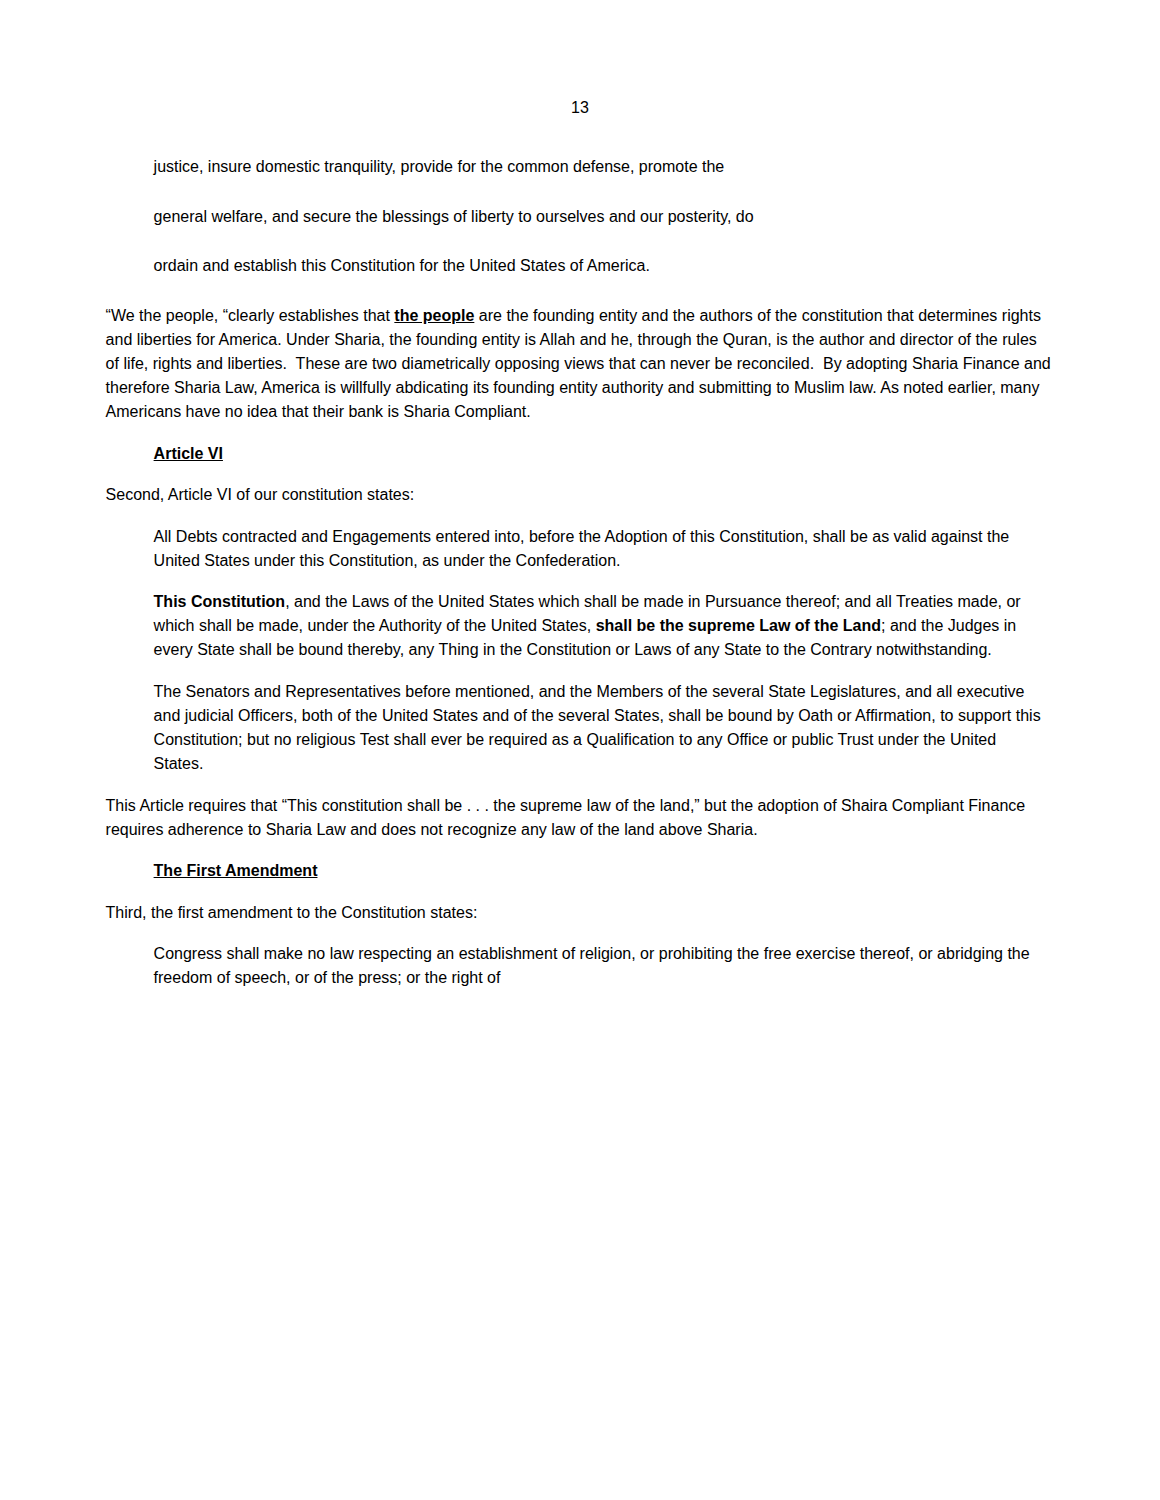13
justice, insure domestic tranquility, provide for the common defense, promote the
general welfare, and secure the blessings of liberty to ourselves and our posterity, do
ordain and establish this Constitution for the United States of America.
“We the people, “clearly establishes that the people are the founding entity and the authors of the constitution that determines rights and liberties for America. Under Sharia, the founding entity is Allah and he, through the Quran, is the author and director of the rules of life, rights and liberties. These are two diametrically opposing views that can never be reconciled. By adopting Sharia Finance and therefore Sharia Law, America is willfully abdicating its founding entity authority and submitting to Muslim law. As noted earlier, many Americans have no idea that their bank is Sharia Compliant.
Article VI
Second, Article VI of our constitution states:
All Debts contracted and Engagements entered into, before the Adoption of this Constitution, shall be as valid against the United States under this Constitution, as under the Confederation.
This Constitution, and the Laws of the United States which shall be made in Pursuance thereof; and all Treaties made, or which shall be made, under the Authority of the United States, shall be the supreme Law of the Land; and the Judges in every State shall be bound thereby, any Thing in the Constitution or Laws of any State to the Contrary notwithstanding.
The Senators and Representatives before mentioned, and the Members of the several State Legislatures, and all executive and judicial Officers, both of the United States and of the several States, shall be bound by Oath or Affirmation, to support this Constitution; but no religious Test shall ever be required as a Qualification to any Office or public Trust under the United States.
This Article requires that “This constitution shall be . . . the supreme law of the land,” but the adoption of Shaira Compliant Finance requires adherence to Sharia Law and does not recognize any law of the land above Sharia.
The First Amendment
Third, the first amendment to the Constitution states:
Congress shall make no law respecting an establishment of religion, or prohibiting the free exercise thereof, or abridging the freedom of speech, or of the press; or the right of